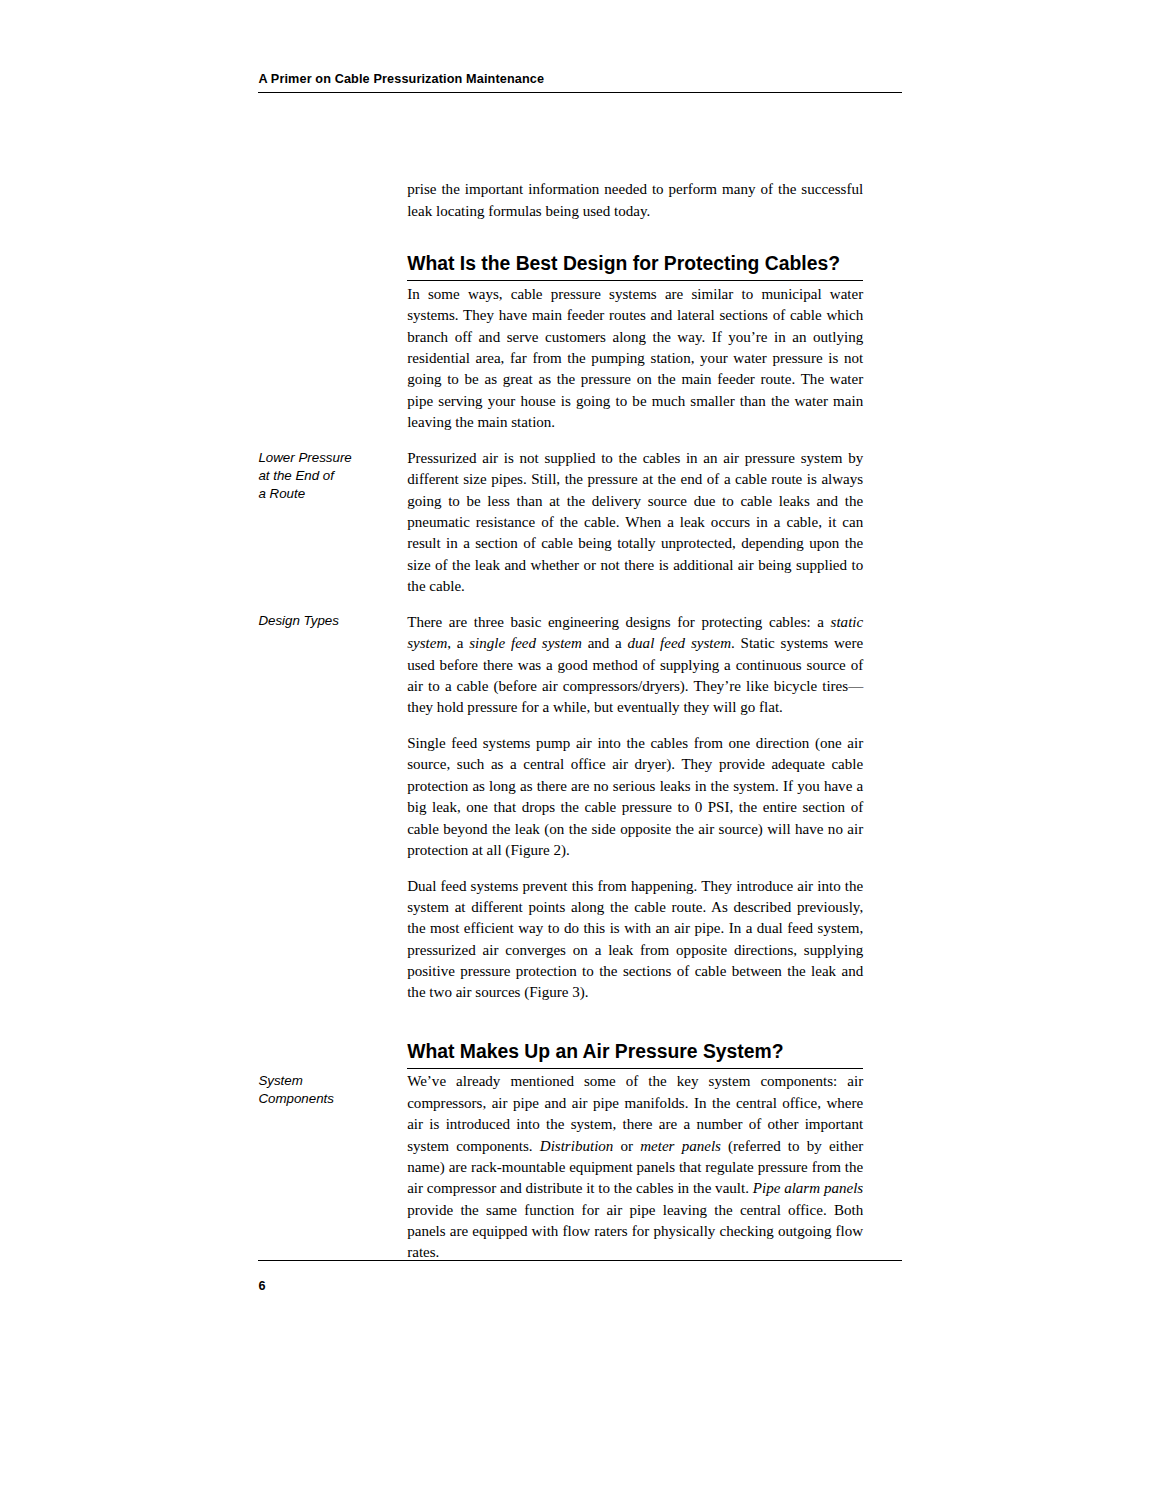A Primer on Cable Pressurization Maintenance
prise the important information needed to perform many of the successful leak locating formulas being used today.
What Is the Best Design for Protecting Cables?
In some ways, cable pressure systems are similar to municipal water systems. They have main feeder routes and lateral sections of cable which branch off and serve customers along the way. If you’re in an outlying residential area, far from the pumping station, your water pressure is not going to be as great as the pressure on the main feeder route. The water pipe serving your house is going to be much smaller than the water main leaving the main station.
Lower Pressure
at the End of
a Route
Pressurized air is not supplied to the cables in an air pressure system by different size pipes. Still, the pressure at the end of a cable route is always going to be less than at the delivery source due to cable leaks and the pneumatic resistance of the cable. When a leak occurs in a cable, it can result in a section of cable being totally unprotected, depending upon the size of the leak and whether or not there is additional air being supplied to the cable.
Design Types
There are three basic engineering designs for protecting cables: a static system, a single feed system and a dual feed system. Static systems were used before there was a good method of supplying a continuous source of air to a cable (before air compressors/dryers). They’re like bicycle tires—they hold pressure for a while, but eventually they will go flat.
Single feed systems pump air into the cables from one direction (one air source, such as a central office air dryer). They provide adequate cable protection as long as there are no serious leaks in the system. If you have a big leak, one that drops the cable pressure to 0 PSI, the entire section of cable beyond the leak (on the side opposite the air source) will have no air protection at all (Figure 2).
Dual feed systems prevent this from happening. They introduce air into the system at different points along the cable route. As described previously, the most efficient way to do this is with an air pipe. In a dual feed system, pressurized air converges on a leak from opposite directions, supplying positive pressure protection to the sections of cable between the leak and the two air sources (Figure 3).
What Makes Up an Air Pressure System?
System
Components
We’ve already mentioned some of the key system components: air compressors, air pipe and air pipe manifolds. In the central office, where air is introduced into the system, there are a number of other important system components. Distribution or meter panels (referred to by either name) are rack-mountable equipment panels that regulate pressure from the air compressor and distribute it to the cables in the vault. Pipe alarm panels provide the same function for air pipe leaving the central office. Both panels are equipped with flow raters for physically checking outgoing flow rates.
6